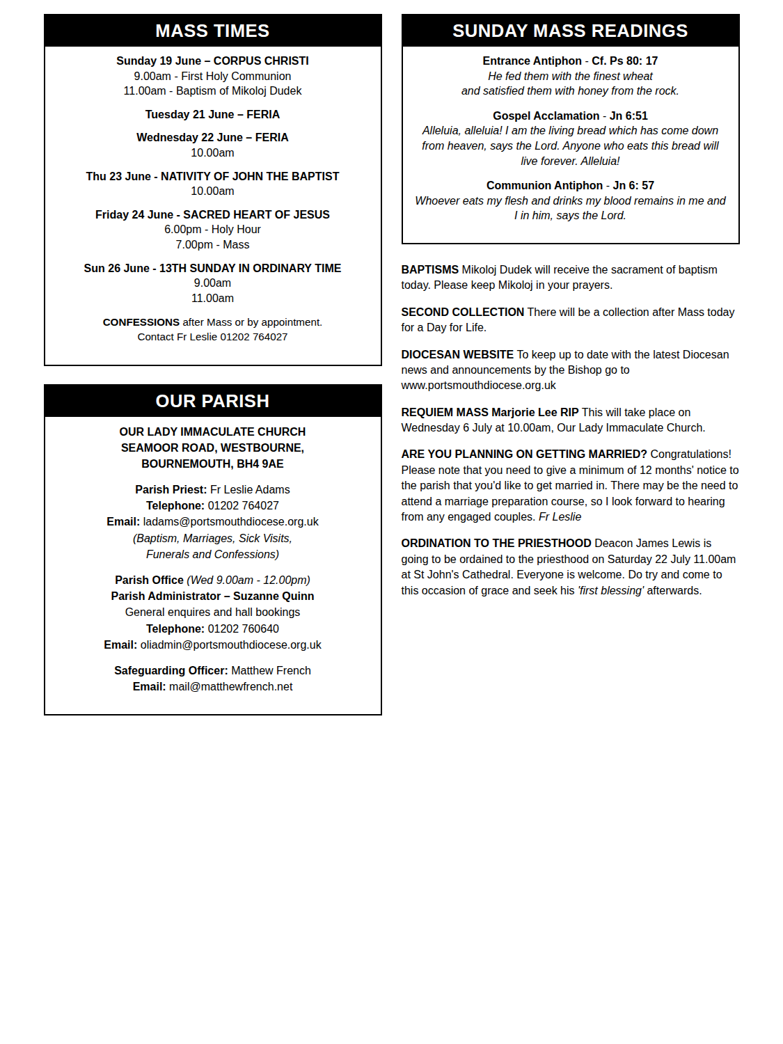Parish Newsletter
MASS TIMES
Sunday 19 June – CORPUS CHRISTI 9.00am - First Holy Communion
11.00am - Baptism of Mikoloj Dudek
Tuesday 21 June – FERIA
Wednesday 22 June – FERIA 10.00am
Thu 23 June - NATIVITY OF JOHN THE BAPTIST 10.00am
Friday 24 June - SACRED HEART OF JESUS 6.00pm - Holy Hour
7.00pm - Mass
Sun 26 June - 13TH SUNDAY IN ORDINARY TIME 9.00am
11.00am
CONFESSIONS after Mass or by appointment.
Contact Fr Leslie 01202 764027
OUR PARISH
OUR LADY IMMACULATE CHURCH
SEAMOOR ROAD, WESTBOURNE,
BOURNEMOUTH, BH4 9AE
Parish Priest: Fr Leslie Adams
Telephone: 01202 764027
Email: ladams@portsmouthdiocese.org.uk
(Baptism, Marriages, Sick Visits,
Funerals and Confessions)
Parish Office (Wed 9.00am - 12.00pm)
Parish Administrator – Suzanne Quinn
General enquires and hall bookings
Telephone: 01202 760640
Email: oliadmin@portsmouthdiocese.org.uk
Safeguarding Officer: Matthew French
Email: mail@matthewfrench.net
SUNDAY MASS READINGS
Entrance Antiphon - Cf. Ps 80: 17
He fed them with the finest wheat
and satisfied them with honey from the rock.
Gospel Acclamation - Jn 6:51
Alleluia, alleluia! I am the living bread which has come down from heaven, says the Lord. Anyone who eats this bread will live forever. Alleluia!
Communion Antiphon - Jn 6: 57
Whoever eats my flesh and drinks my blood remains in me and I in him, says the Lord.
BAPTISMS Mikoloj Dudek will receive the sacrament of baptism today. Please keep Mikoloj in your prayers.
SECOND COLLECTION There will be a collection after Mass today for a Day for Life.
DIOCESAN WEBSITE To keep up to date with the latest Diocesan news and announcements by the Bishop go to www.portsmouthdiocese.org.uk
REQUIEM MASS Marjorie Lee RIP This will take place on Wednesday 6 July at 10.00am, Our Lady Immaculate Church.
ARE YOU PLANNING ON GETTING MARRIED? Congratulations! Please note that you need to give a minimum of 12 months' notice to the parish that you'd like to get married in. There may be the need to attend a marriage preparation course, so I look forward to hearing from any engaged couples. Fr Leslie
ORDINATION TO THE PRIESTHOOD Deacon James Lewis is going to be ordained to the priesthood on Saturday 22 July 11.00am at St John's Cathedral. Everyone is welcome. Do try and come to this occasion of grace and seek his 'first blessing' afterwards.